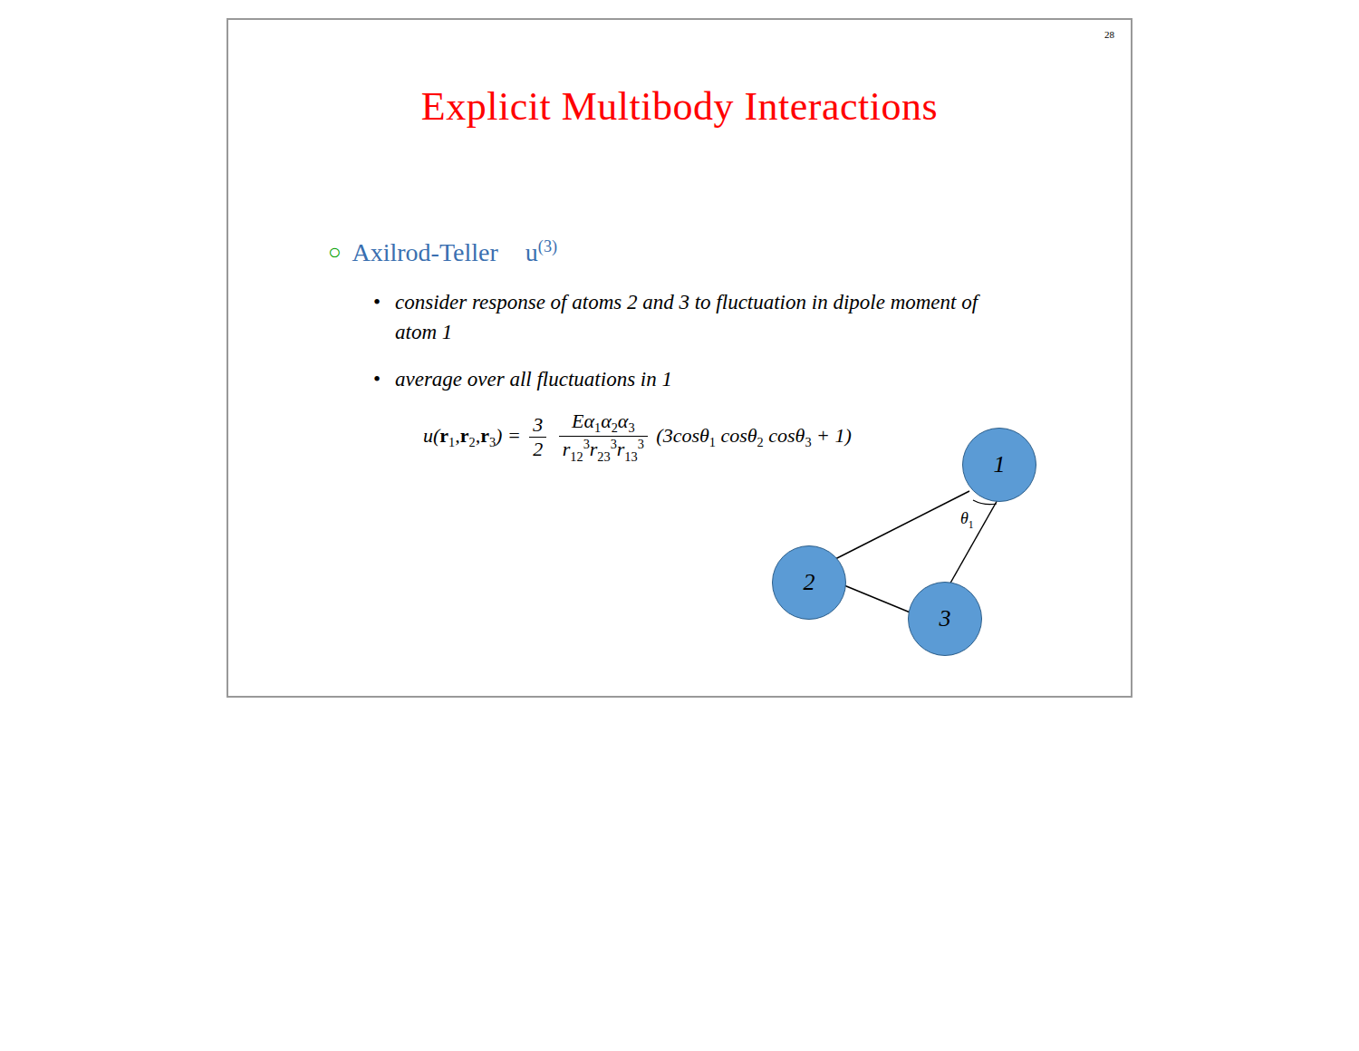28
Explicit Multibody Interactions
○Axilrod-Telleru(3)
consider response of atoms 2 and 3 to fluctuation in dipole moment of atom 1
average over all fluctuations in 1
u(r1,r2,r3) = 32 Eα1α2α3 r123r233r133 (3cosθ1 cosθ2 cosθ3 + 1)
1
2
3
θ1